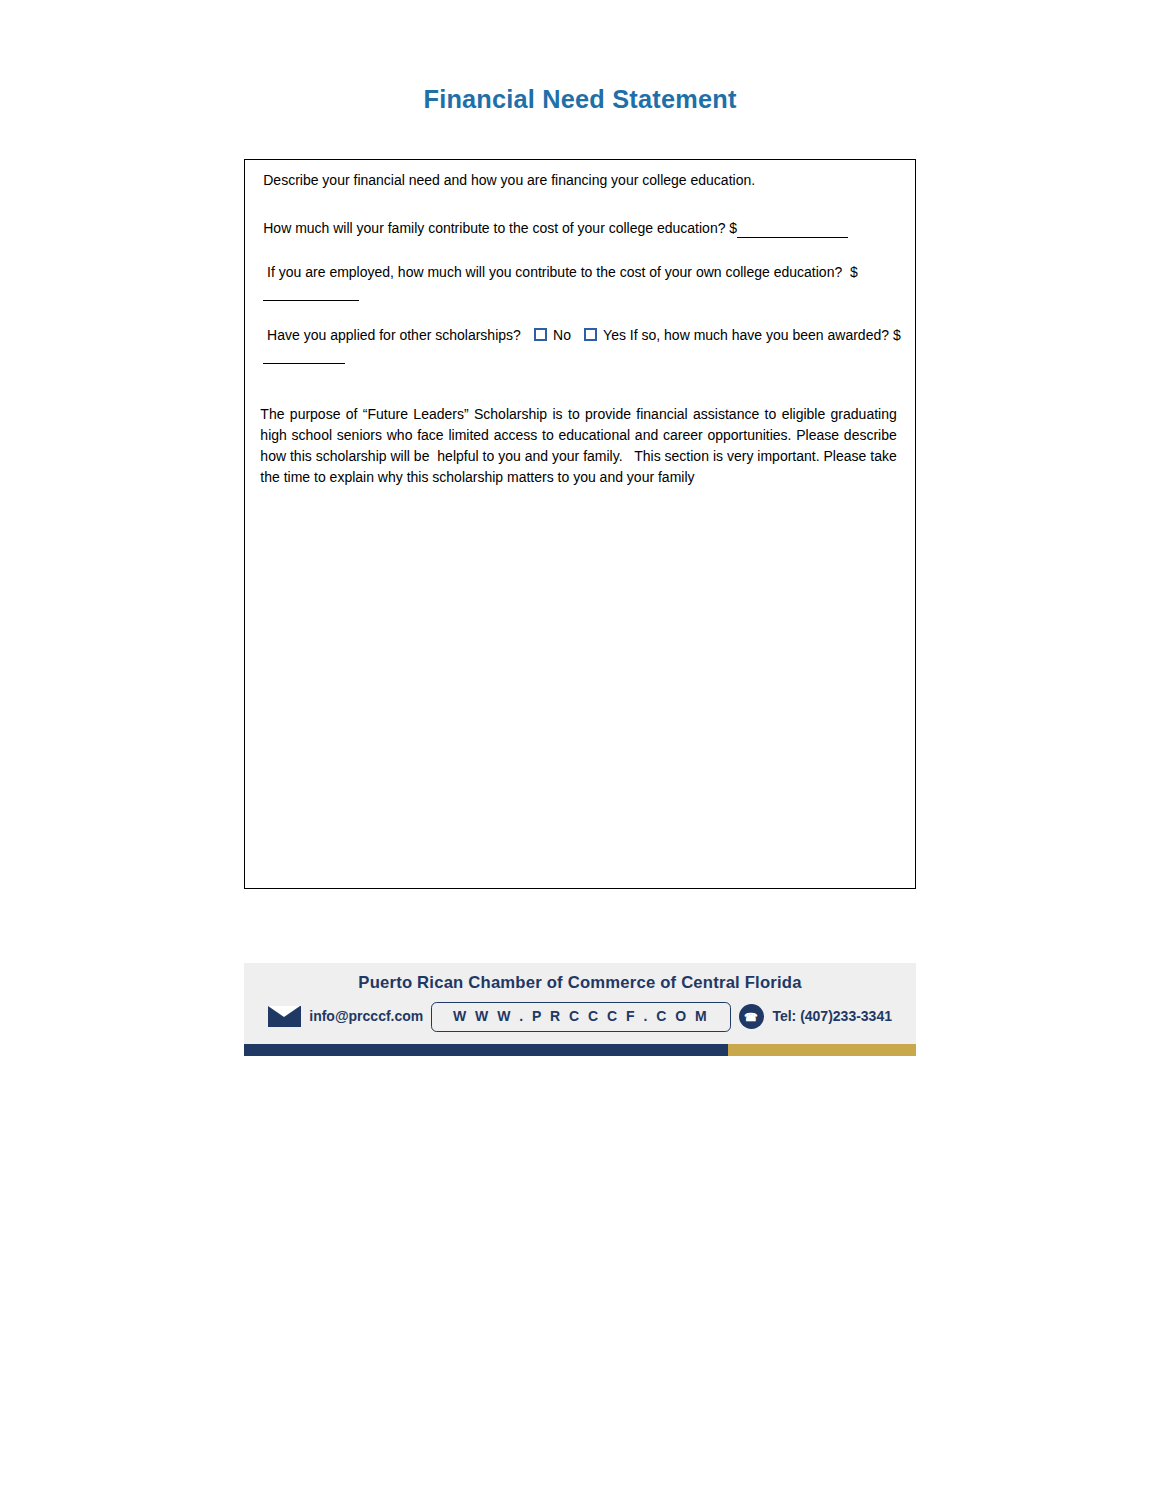Financial Need Statement
Describe your financial need and how you are financing your college education.
How much will your family contribute to the cost of your college education? $
If you are employed, how much will you contribute to the cost of your own college education? $
Have you applied for other scholarships? No Yes If so, how much have you been awarded? $
The purpose of “Future Leaders” Scholarship is to provide financial assistance to eligible graduating high school seniors who face limited access to educational and career opportunities. Please describe how this scholarship will be helpful to you and your family. This section is very important. Please take the time to explain why this scholarship matters to you and your family
Puerto Rican Chamber of Commerce of Central Florida
info@prcccf.com
W W W . P R C C C F . C O M
☎ Tel: (407)233-3341